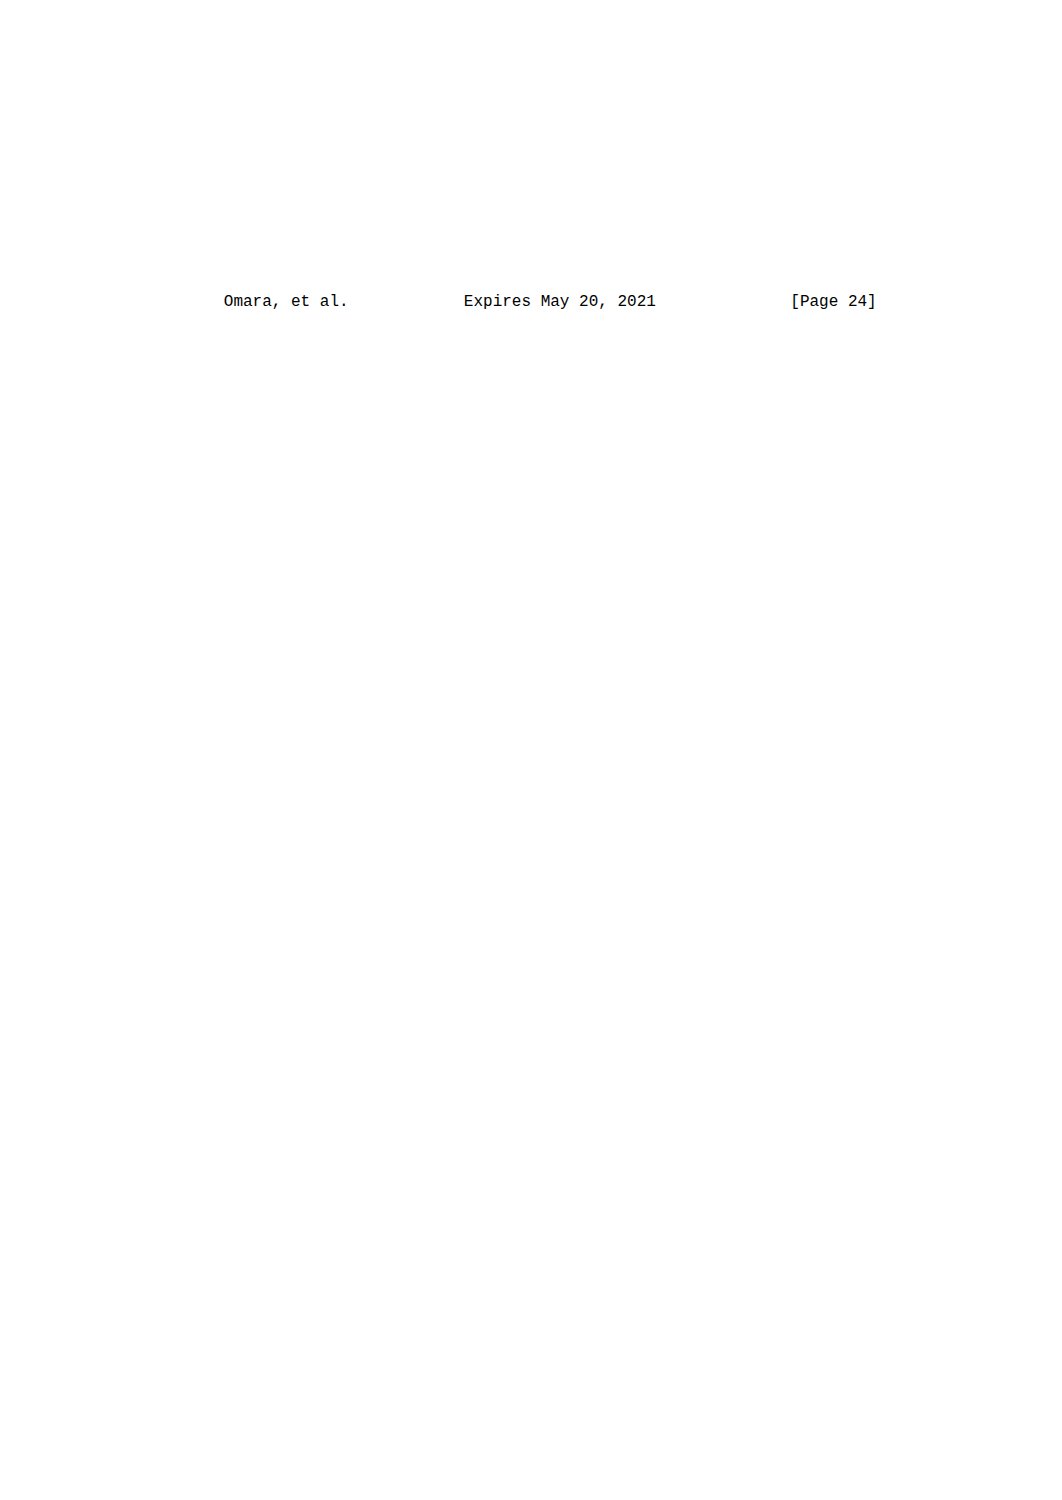Omara, et al. Expires May 20, 2021 [Page 24]